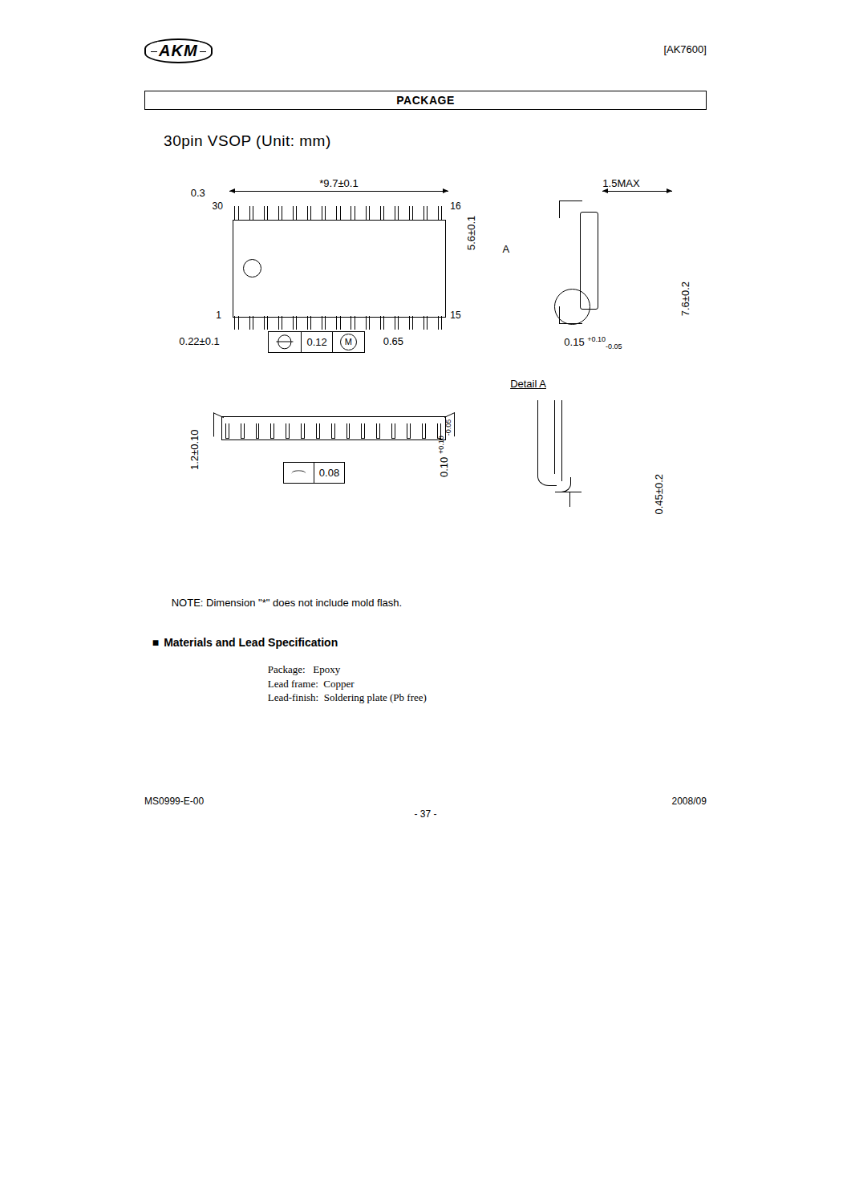AKM
[AK7600]
PACKAGE
30pin VSOP (Unit: mm)
*9.7±0.1
0.3
30
16
1
15
5.6±0.1
0.22±0.1
0.65
0.12
M
1.5MAX
A
7.6±0.2
0.15 +0.10-0.05
1.2±0.10
0.10 +0.10-0.05
0.08
Detail A
0.45±0.2
NOTE: Dimension "*" does not include mold flash.
Materials and Lead Specification
Package: Epoxy
Lead frame: Copper
Lead-finish: Soldering plate (Pb free)
MS0999-E-00 2008/09
- 37 -